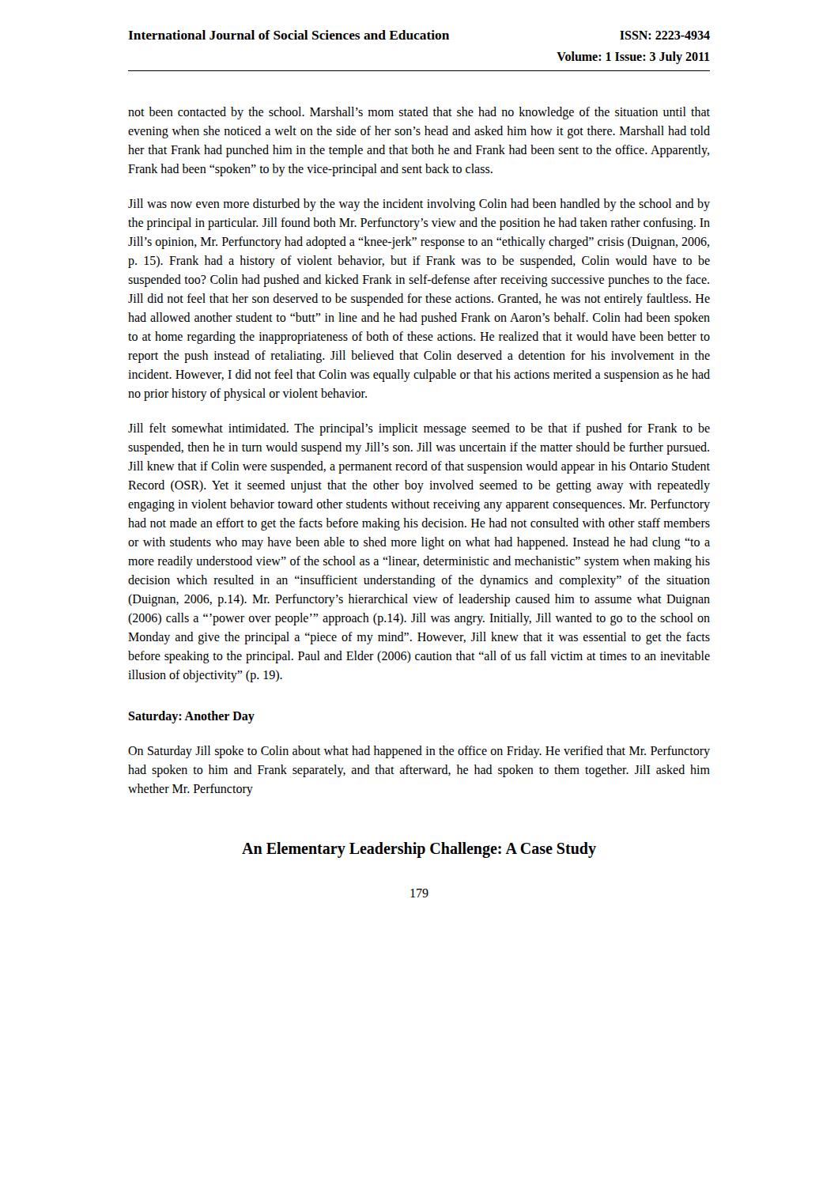International Journal of Social Sciences and Education ISSN: 2223-4934
Volume: 1 Issue: 3 July 2011
not been contacted by the school. Marshall’s mom stated that she had no knowledge of the situation until that evening when she noticed a welt on the side of her son’s head and asked him how it got there. Marshall had told her that Frank had punched him in the temple and that both he and Frank had been sent to the office. Apparently, Frank had been “spoken” to by the vice-principal and sent back to class.
Jill was now even more disturbed by the way the incident involving Colin had been handled by the school and by the principal in particular. Jill found both Mr. Perfunctory’s view and the position he had taken rather confusing. In Jill’s opinion, Mr. Perfunctory had adopted a “knee-jerk” response to an “ethically charged” crisis (Duignan, 2006, p. 15). Frank had a history of violent behavior, but if Frank was to be suspended, Colin would have to be suspended too? Colin had pushed and kicked Frank in self-defense after receiving successive punches to the face. Jill did not feel that her son deserved to be suspended for these actions. Granted, he was not entirely faultless. He had allowed another student to “butt” in line and he had pushed Frank on Aaron’s behalf. Colin had been spoken to at home regarding the inappropriateness of both of these actions. He realized that it would have been better to report the push instead of retaliating. Jill believed that Colin deserved a detention for his involvement in the incident. However, I did not feel that Colin was equally culpable or that his actions merited a suspension as he had no prior history of physical or violent behavior.
Jill felt somewhat intimidated. The principal’s implicit message seemed to be that if pushed for Frank to be suspended, then he in turn would suspend my Jill’s son. Jill was uncertain if the matter should be further pursued. Jill knew that if Colin were suspended, a permanent record of that suspension would appear in his Ontario Student Record (OSR). Yet it seemed unjust that the other boy involved seemed to be getting away with repeatedly engaging in violent behavior toward other students without receiving any apparent consequences. Mr. Perfunctory had not made an effort to get the facts before making his decision. He had not consulted with other staff members or with students who may have been able to shed more light on what had happened. Instead he had clung “to a more readily understood view” of the school as a “linear, deterministic and mechanistic” system when making his decision which resulted in an “insufficient understanding of the dynamics and complexity” of the situation (Duignan, 2006, p.14). Mr. Perfunctory’s hierarchical view of leadership caused him to assume what Duignan (2006) calls a “’power over people’” approach (p.14). Jill was angry. Initially, Jill wanted to go to the school on Monday and give the principal a “piece of my mind”. However, Jill knew that it was essential to get the facts before speaking to the principal. Paul and Elder (2006) caution that “all of us fall victim at times to an inevitable illusion of objectivity” (p. 19).
Saturday: Another Day
On Saturday Jill spoke to Colin about what had happened in the office on Friday. He verified that Mr. Perfunctory had spoken to him and Frank separately, and that afterward, he had spoken to them together. JilI asked him whether Mr. Perfunctory
An Elementary Leadership Challenge: A Case Study
179